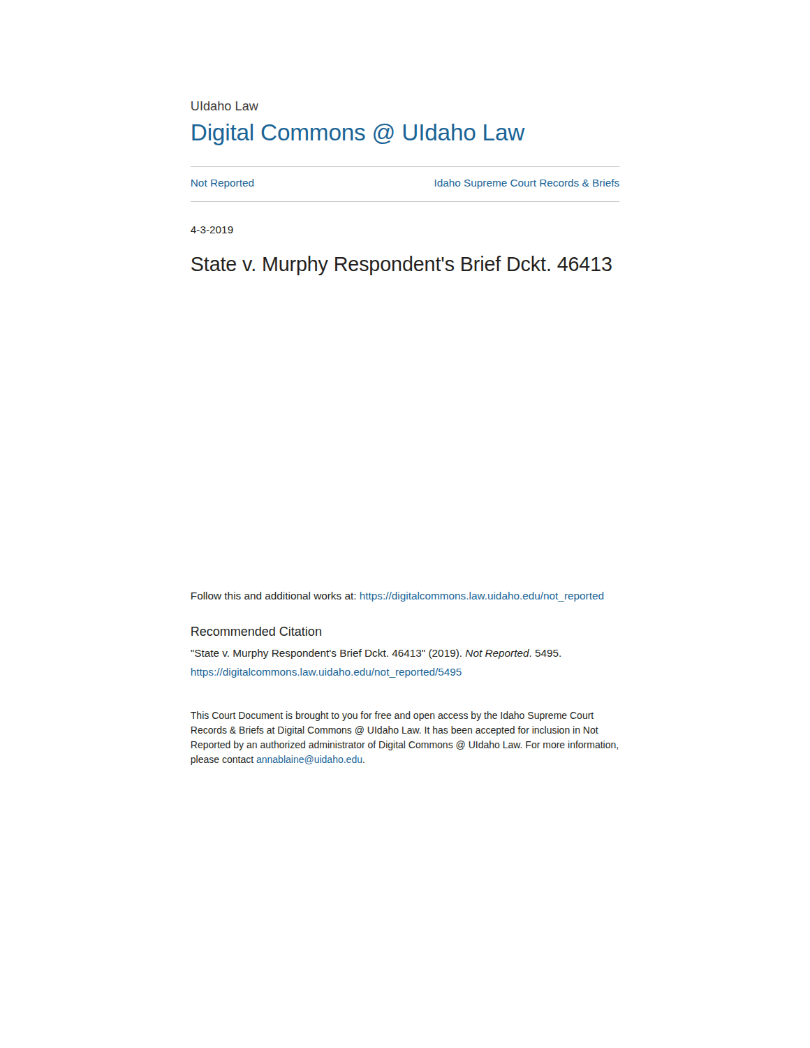UIdaho Law
Digital Commons @ UIdaho Law
Not Reported
Idaho Supreme Court Records & Briefs
4-3-2019
State v. Murphy Respondent's Brief Dckt. 46413
Follow this and additional works at: https://digitalcommons.law.uidaho.edu/not_reported
Recommended Citation
"State v. Murphy Respondent's Brief Dckt. 46413" (2019). Not Reported. 5495.
https://digitalcommons.law.uidaho.edu/not_reported/5495
This Court Document is brought to you for free and open access by the Idaho Supreme Court Records & Briefs at Digital Commons @ UIdaho Law. It has been accepted for inclusion in Not Reported by an authorized administrator of Digital Commons @ UIdaho Law. For more information, please contact annablaine@uidaho.edu.